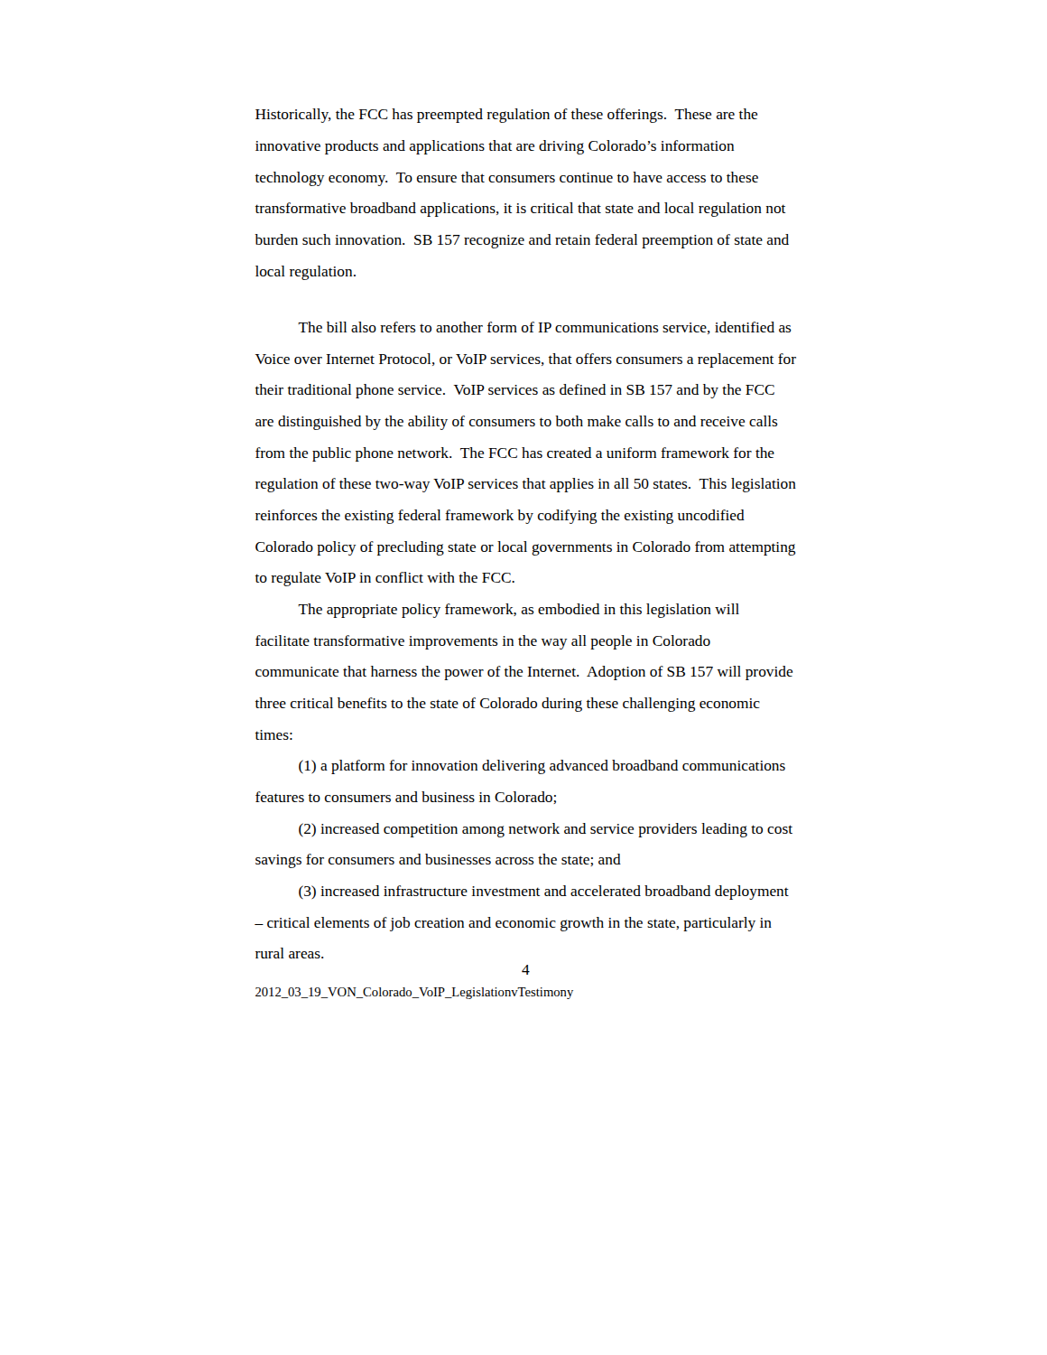Historically, the FCC has preempted regulation of these offerings. These are the innovative products and applications that are driving Colorado’s information technology economy. To ensure that consumers continue to have access to these transformative broadband applications, it is critical that state and local regulation not burden such innovation. SB 157 recognize and retain federal preemption of state and local regulation.
The bill also refers to another form of IP communications service, identified as Voice over Internet Protocol, or VoIP services, that offers consumers a replacement for their traditional phone service. VoIP services as defined in SB 157 and by the FCC are distinguished by the ability of consumers to both make calls to and receive calls from the public phone network. The FCC has created a uniform framework for the regulation of these two-way VoIP services that applies in all 50 states. This legislation reinforces the existing federal framework by codifying the existing uncodified Colorado policy of precluding state or local governments in Colorado from attempting to regulate VoIP in conflict with the FCC.
The appropriate policy framework, as embodied in this legislation will facilitate transformative improvements in the way all people in Colorado communicate that harness the power of the Internet. Adoption of SB 157 will provide three critical benefits to the state of Colorado during these challenging economic times:
(1) a platform for innovation delivering advanced broadband communications features to consumers and business in Colorado;
(2) increased competition among network and service providers leading to cost savings for consumers and businesses across the state; and
(3) increased infrastructure investment and accelerated broadband deployment – critical elements of job creation and economic growth in the state, particularly in rural areas.
4
2012_03_19_VON_Colorado_VoIP_LegislationvTestimony